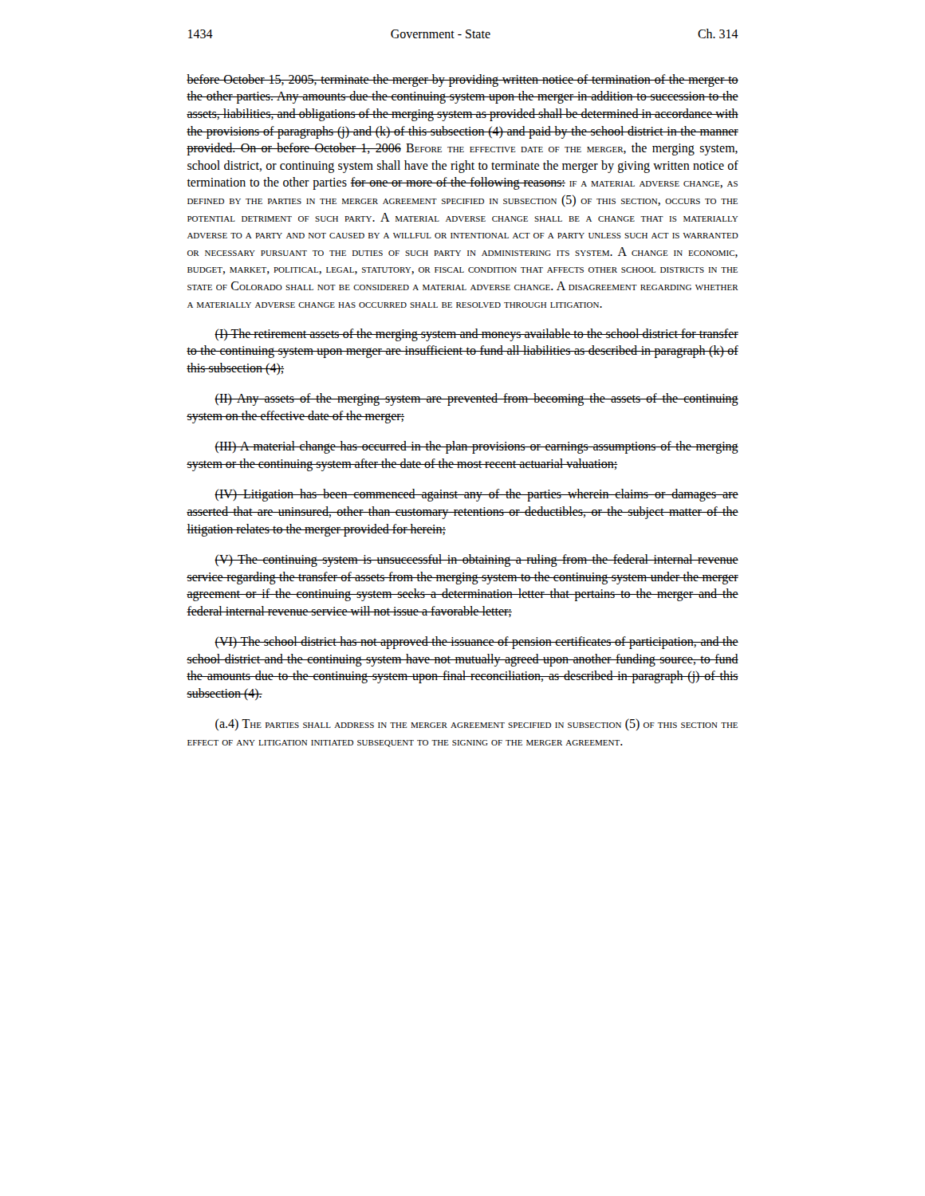1434
Government - State
Ch. 314
before October 15, 2005, terminate the merger by providing written notice of termination of the merger to the other parties. Any amounts due the continuing system upon the merger in addition to succession to the assets, liabilities, and obligations of the merging system as provided shall be determined in accordance with the provisions of paragraphs (j) and (k) of this subsection (4) and paid by the school district in the manner provided. On or before October 1, 2006 Before the effective date of the merger, the merging system, school district, or continuing system shall have the right to terminate the merger by giving written notice of termination to the other parties for one or more of the following reasons: if a material adverse change, as defined by the parties in the merger agreement specified in subsection (5) of this section, occurs to the potential detriment of such party. A material adverse change shall be a change that is materially adverse to a party and not caused by a willful or intentional act of a party unless such act is warranted or necessary pursuant to the duties of such party in administering its system. A change in economic, budget, market, political, legal, statutory, or fiscal condition that affects other school districts in the state of Colorado shall not be considered a material adverse change. A disagreement regarding whether a materially adverse change has occurred shall be resolved through litigation.
(I) The retirement assets of the merging system and moneys available to the school district for transfer to the continuing system upon merger are insufficient to fund all liabilities as described in paragraph (k) of this subsection (4);
(II) Any assets of the merging system are prevented from becoming the assets of the continuing system on the effective date of the merger;
(III) A material change has occurred in the plan provisions or earnings assumptions of the merging system or the continuing system after the date of the most recent actuarial valuation;
(IV) Litigation has been commenced against any of the parties wherein claims or damages are asserted that are uninsured, other than customary retentions or deductibles, or the subject matter of the litigation relates to the merger provided for herein;
(V) The continuing system is unsuccessful in obtaining a ruling from the federal internal revenue service regarding the transfer of assets from the merging system to the continuing system under the merger agreement or if the continuing system seeks a determination letter that pertains to the merger and the federal internal revenue service will not issue a favorable letter;
(VI) The school district has not approved the issuance of pension certificates of participation, and the school district and the continuing system have not mutually agreed upon another funding source, to fund the amounts due to the continuing system upon final reconciliation, as described in paragraph (j) of this subsection (4).
(a.4) The parties shall address in the merger agreement specified in subsection (5) of this section the effect of any litigation initiated subsequent to the signing of the merger agreement.